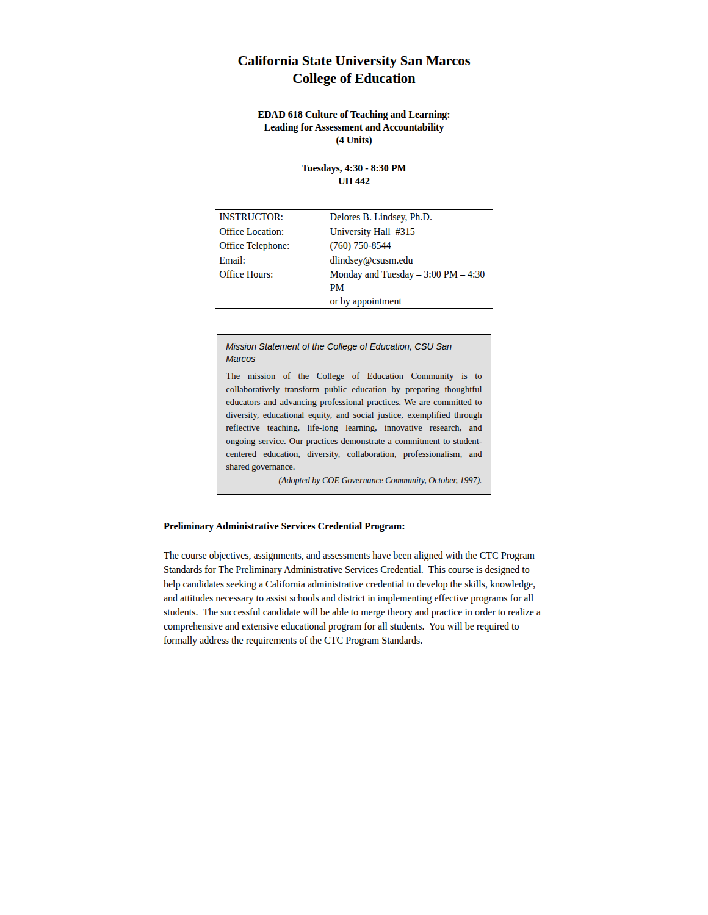California State University San Marcos
College of Education
EDAD 618 Culture of Teaching and Learning:
Leading for Assessment and Accountability
(4 Units)
Tuesdays, 4:30 - 8:30 PM
UH 442
| INSTRUCTOR: | Delores B. Lindsey, Ph.D. |
| Office Location: | University Hall #315 |
| Office Telephone: | (760) 750-8544 |
| Email: | dlindsey@csusm.edu |
| Office Hours: | Monday and Tuesday – 3:00 PM – 4:30 PM or by appointment |
Mission Statement of the College of Education, CSU San Marcos
The mission of the College of Education Community is to collaboratively transform public education by preparing thoughtful educators and advancing professional practices. We are committed to diversity, educational equity, and social justice, exemplified through reflective teaching, life-long learning, innovative research, and ongoing service. Our practices demonstrate a commitment to student-centered education, diversity, collaboration, professionalism, and shared governance.
(Adopted by COE Governance Community, October, 1997).
Preliminary Administrative Services Credential Program:
The course objectives, assignments, and assessments have been aligned with the CTC Program Standards for The Preliminary Administrative Services Credential. This course is designed to help candidates seeking a California administrative credential to develop the skills, knowledge, and attitudes necessary to assist schools and district in implementing effective programs for all students. The successful candidate will be able to merge theory and practice in order to realize a comprehensive and extensive educational program for all students. You will be required to formally address the requirements of the CTC Program Standards.